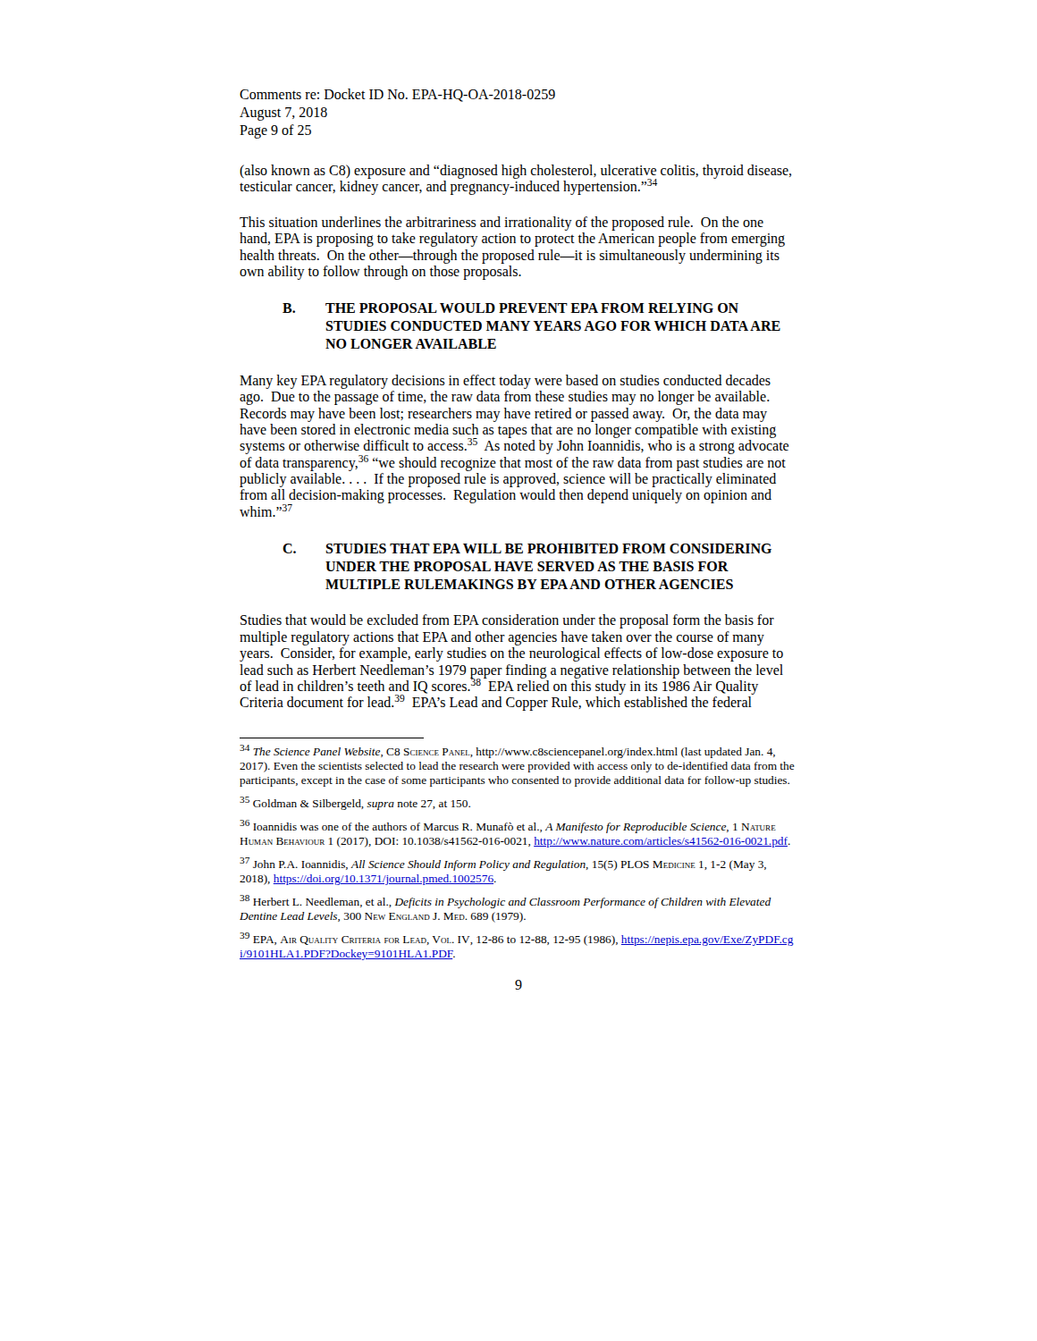Comments re: Docket ID No. EPA-HQ-OA-2018-0259
August 7, 2018
Page 9 of 25
(also known as C8) exposure and “diagnosed high cholesterol, ulcerative colitis, thyroid disease, testicular cancer, kidney cancer, and pregnancy-induced hypertension.”34
This situation underlines the arbitrariness and irrationality of the proposed rule. On the one hand, EPA is proposing to take regulatory action to protect the American people from emerging health threats. On the other—through the proposed rule—it is simultaneously undermining its own ability to follow through on those proposals.
B. The Proposal Would Prevent EPA From Relying On Studies Conducted Many Years Ago For Which Data Are No Longer Available
Many key EPA regulatory decisions in effect today were based on studies conducted decades ago. Due to the passage of time, the raw data from these studies may no longer be available. Records may have been lost; researchers may have retired or passed away. Or, the data may have been stored in electronic media such as tapes that are no longer compatible with existing systems or otherwise difficult to access.35 As noted by John Ioannidis, who is a strong advocate of data transparency,36 “we should recognize that most of the raw data from past studies are not publicly available. . . . If the proposed rule is approved, science will be practically eliminated from all decision-making processes. Regulation would then depend uniquely on opinion and whim.”37
C. Studies That EPA Will Be Prohibited From Considering Under The Proposal Have Served As The Basis For Multiple Rulemakings By EPA And Other Agencies
Studies that would be excluded from EPA consideration under the proposal form the basis for multiple regulatory actions that EPA and other agencies have taken over the course of many years. Consider, for example, early studies on the neurological effects of low-dose exposure to lead such as Herbert Needleman’s 1979 paper finding a negative relationship between the level of lead in children’s teeth and IQ scores.38 EPA relied on this study in its 1986 Air Quality Criteria document for lead.39 EPA’s Lead and Copper Rule, which established the federal
34 The Science Panel Website, C8 Science Panel, http://www.c8sciencepanel.org/index.html (last updated Jan. 4, 2017). Even the scientists selected to lead the research were provided with access only to de-identified data from the participants, except in the case of some participants who consented to provide additional data for follow-up studies.
35 Goldman & Silbergeld, supra note 27, at 150.
36 Ioannidis was one of the authors of Marcus R. Munafò et al., A Manifesto for Reproducible Science, 1 Nature Human Behaviour 1 (2017), DOI: 10.1038/s41562-016-0021, http://www.nature.com/articles/s41562-016-0021.pdf.
37 John P.A. Ioannidis, All Science Should Inform Policy and Regulation, 15(5) PLOS Medicine 1, 1-2 (May 3, 2018), https://doi.org/10.1371/journal.pmed.1002576.
38 Herbert L. Needleman, et al., Deficits in Psychologic and Classroom Performance of Children with Elevated Dentine Lead Levels, 300 New England J. Med. 689 (1979).
39 EPA, Air Quality Criteria for Lead, Vol. IV, 12-86 to 12-88, 12-95 (1986), https://nepis.epa.gov/Exe/ZyPDF.cgi/9101HLA1.PDF?Dockey=9101HLA1.PDF.
9